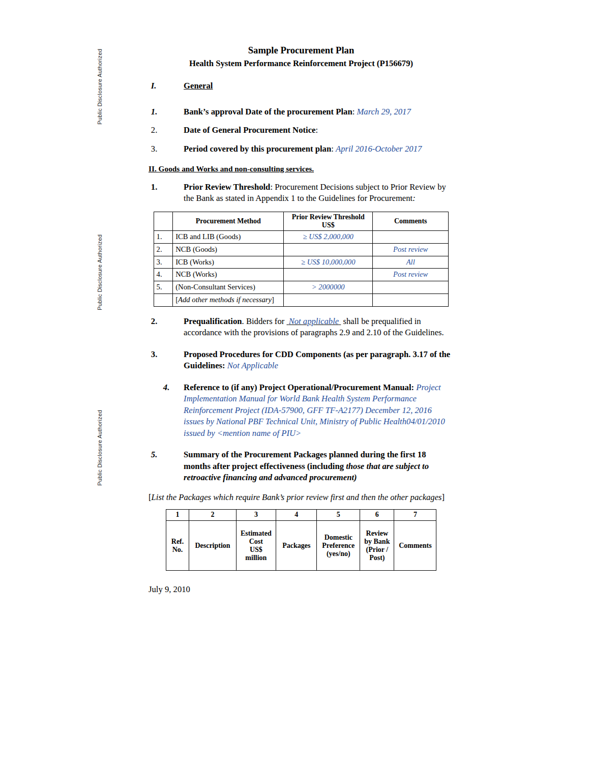Public Disclosure Authorized
Public Disclosure Authorized
Public Disclosure Authorized
Sample Procurement Plan
Health System Performance Reinforcement Project (P156679)
I.
General
1.
Bank’s approval Date of the procurement Plan: March 29, 2017
2.
Date of General Procurement Notice:
3.
Period covered by this procurement plan: April 2016-October 2017
II. Goods and Works and non-consulting services.
1.
Prior Review Threshold: Procurement Decisions subject to Prior Review by the Bank as stated in Appendix 1 to the Guidelines for Procurement:
| | Procurement Method | Prior Review Threshold US$ | Comments |
| --- | --- | --- | --- |
| 1. | ICB and LIB (Goods) | ≥ US$ 2,000,000 | |
| 2. | NCB (Goods) | | Post review |
| 3. | ICB (Works) | ≥ US$ 10,000,000 | All |
| 4. | NCB (Works) | | Post review |
| 5. | (Non-Consultant Services) | > 2000000 | |
| | [ Add other methods if necessary ] | | |
2.
Prequalification. Bidders for Not applicable shall be prequalified in accordance with the provisions of paragraphs 2.9 and 2.10 of the Guidelines.
3.
Proposed Procedures for CDD Components (as per paragraph. 3.17 of the Guidelines: Not Applicable
4.
Reference to (if any) Project Operational/Procurement Manual: Project Implementation Manual for World Bank Health System Performance Reinforcement Project (IDA-57900, GFF TF-A2177) December 12, 2016 issues by National PBF Technical Unit, Ministry of Public Health04/01/2010 issued by <mention name of PIU>
5.
Summary of the Procurement Packages planned during the first 18 months after project effectiveness (including those that are subject to retroactive financing and advanced procurement)
[List the Packages which require Bank’s prior review first and then the other packages]
| 1 | 2 | 3 | 4 | 5 | 6 | 7 |
| --- | --- | --- | --- | --- | --- | --- |
| Ref. No. | Description | Estimated Cost US$ million | Packages | Domestic Preference (yes/no) | Review by Bank (Prior / Post) | Comments |
July 9, 2010